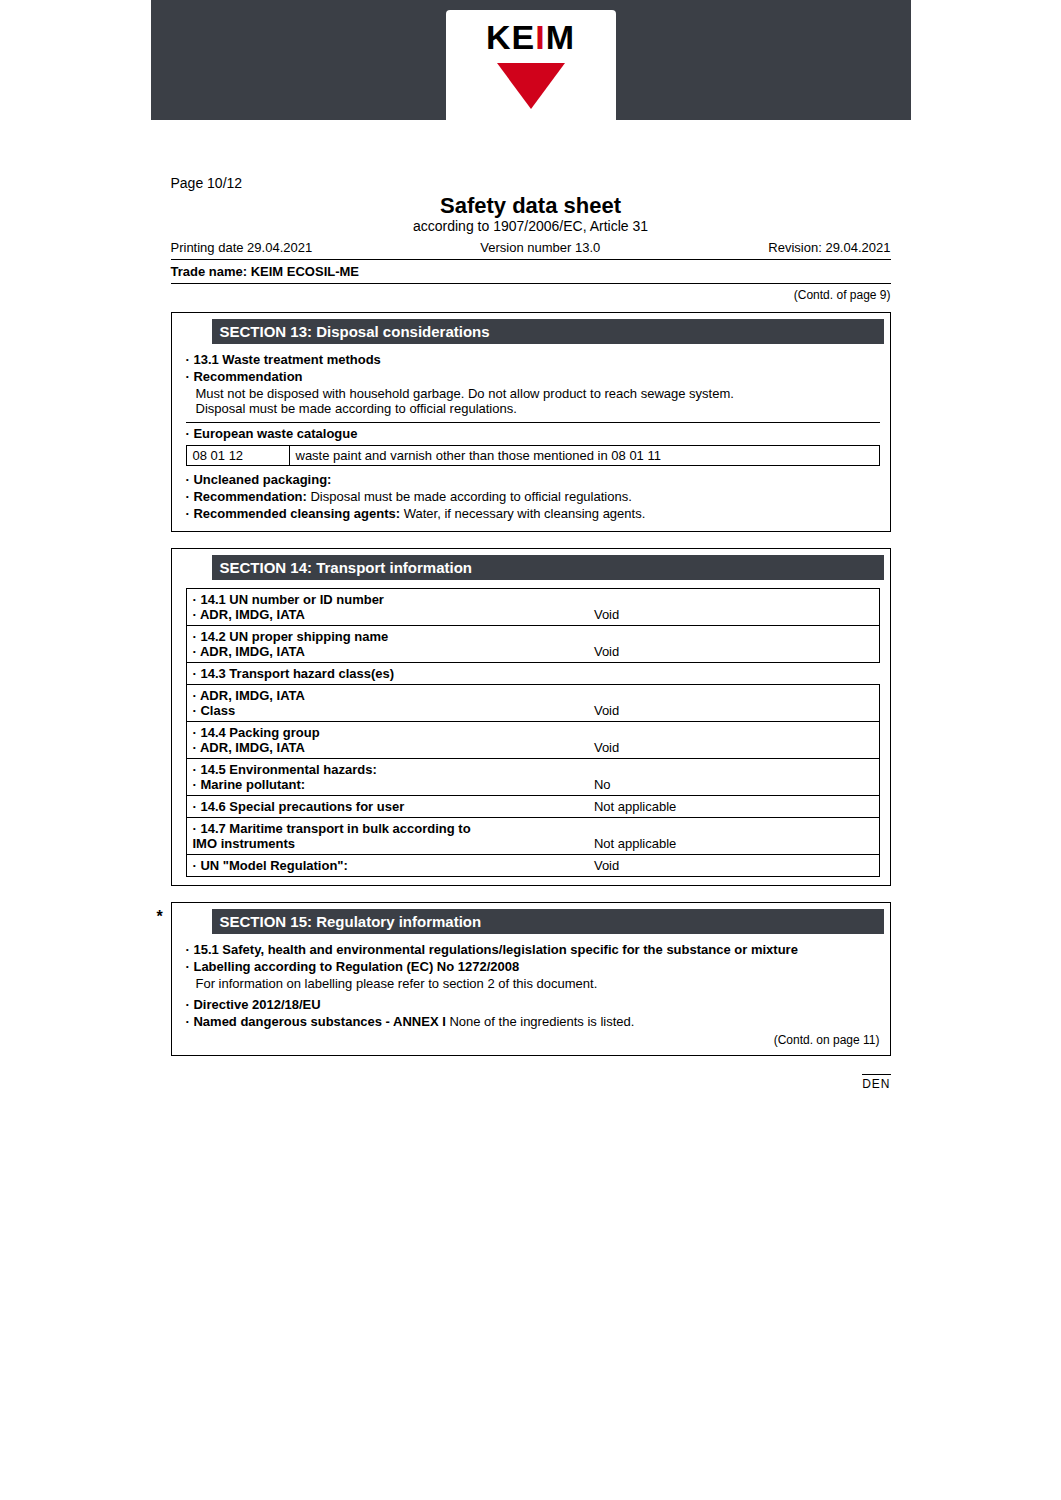KEIM
Page 10/12
Safety data sheet
according to 1907/2006/EC, Article 31
Printing date 29.04.2021 Version number 13.0 Revision: 29.04.2021
Trade name: KEIM ECOSIL-ME
(Contd. of page 9)
SECTION 13: Disposal considerations
13.1 Waste treatment methods
Recommendation
Must not be disposed with household garbage. Do not allow product to reach sewage system.
Disposal must be made according to official regulations.
European waste catalogue
| 08 01 12 | waste paint and varnish other than those mentioned in 08 01 11 |
Uncleaned packaging:
Recommendation: Disposal must be made according to official regulations.
Recommended cleansing agents: Water, if necessary with cleansing agents.
SECTION 14: Transport information
| 14.1 UN number or ID number ADR, IMDG, IATA | Void |
| 14.2 UN proper shipping name ADR, IMDG, IATA | Void |
| 14.3 Transport hazard class(es) |
| ADR, IMDG, IATA Class | Void |
| 14.4 Packing group ADR, IMDG, IATA | Void |
| 14.5 Environmental hazards: Marine pollutant: | No |
| 14.6 Special precautions for user | Not applicable |
| 14.7 Maritime transport in bulk according to IMO instruments | Not applicable |
| UN "Model Regulation": | Void |
*
SECTION 15: Regulatory information
15.1 Safety, health and environmental regulations/legislation specific for the substance or mixture
Labelling according to Regulation (EC) No 1272/2008
For information on labelling please refer to section 2 of this document.
Directive 2012/18/EU
Named dangerous substances - ANNEX I None of the ingredients is listed.
(Contd. on page 11)
DEN